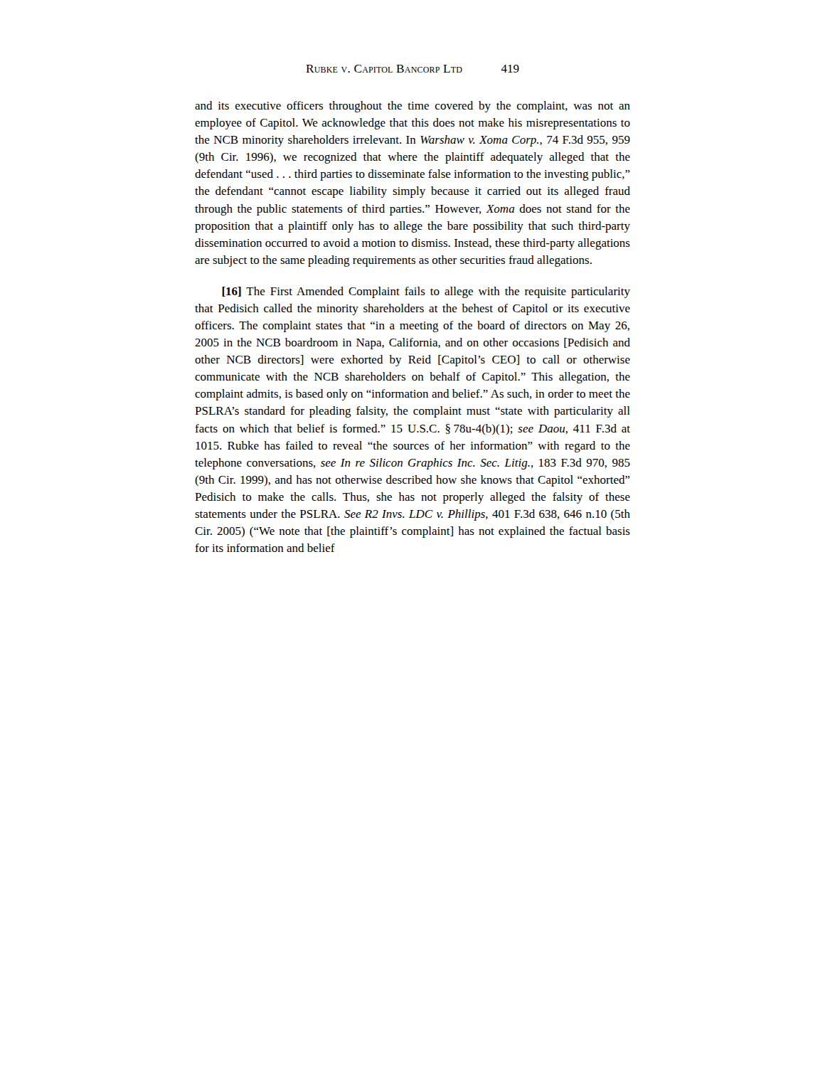Rubke v. Capitol Bancorp Ltd 419
and its executive officers throughout the time covered by the complaint, was not an employee of Capitol. We acknowledge that this does not make his misrepresentations to the NCB minority shareholders irrelevant. In Warshaw v. Xoma Corp., 74 F.3d 955, 959 (9th Cir. 1996), we recognized that where the plaintiff adequately alleged that the defendant “used . . . third parties to disseminate false information to the investing public,” the defendant “cannot escape liability simply because it carried out its alleged fraud through the public statements of third parties.” However, Xoma does not stand for the proposition that a plaintiff only has to allege the bare possibility that such third-party dissemination occurred to avoid a motion to dismiss. Instead, these third-party allegations are subject to the same pleading requirements as other securities fraud allegations.
[16] The First Amended Complaint fails to allege with the requisite particularity that Pedisich called the minority shareholders at the behest of Capitol or its executive officers. The complaint states that “in a meeting of the board of directors on May 26, 2005 in the NCB boardroom in Napa, California, and on other occasions [Pedisich and other NCB directors] were exhorted by Reid [Capitol’s CEO] to call or otherwise communicate with the NCB shareholders on behalf of Capitol.” This allegation, the complaint admits, is based only on “information and belief.” As such, in order to meet the PSLRA’s standard for pleading falsity, the complaint must “state with particularity all facts on which that belief is formed.” 15 U.S.C. § 78u-4(b)(1); see Daou, 411 F.3d at 1015. Rubke has failed to reveal “the sources of her information” with regard to the telephone conversations, see In re Silicon Graphics Inc. Sec. Litig., 183 F.3d 970, 985 (9th Cir. 1999), and has not otherwise described how she knows that Capitol “exhorted” Pedisich to make the calls. Thus, she has not properly alleged the falsity of these statements under the PSLRA. See R2 Invs. LDC v. Phillips, 401 F.3d 638, 646 n.10 (5th Cir. 2005) (“We note that [the plaintiff’s complaint] has not explained the factual basis for its information and belief